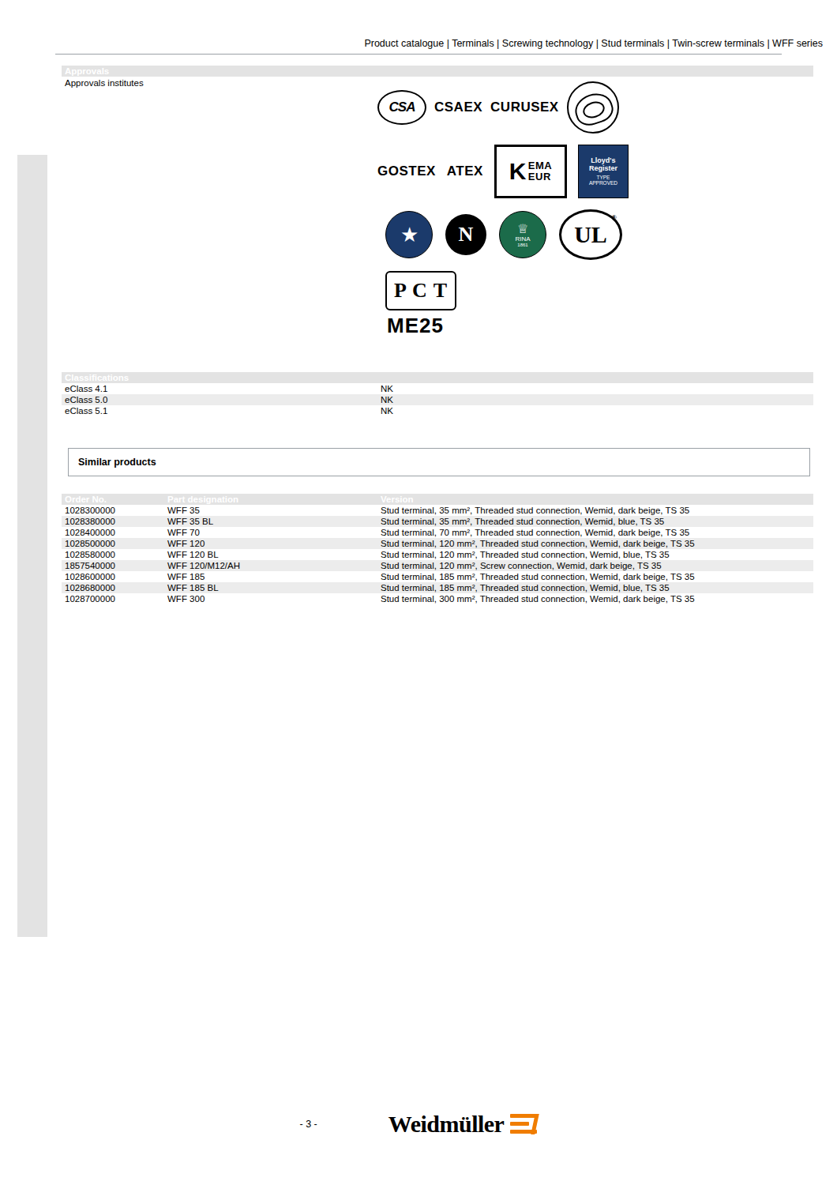Product catalogue | Terminals | Screwing technology | Stud terminals | Twin-screw terminals | WFF series
Approvals
Approvals institutes
CSA
CSAEX
CURUSEX
GOSTEX
ATEX
KEMA
EUR
Lloyd's
Register
TYPE
APPROVED
★
N
♕
RINA
1861
®UL
P C T
ME25
Classifications
eClass 4.1
NK
eClass 5.0
NK
eClass 5.1
NK
Similar products
| Order No. | Part designation | Version |
| --- | --- | --- |
| 1028300000 | WFF 35 | Stud terminal, 35 mm², Threaded stud connection, Wemid, dark beige, TS 35 |
| 1028380000 | WFF 35 BL | Stud terminal, 35 mm², Threaded stud connection, Wemid, blue, TS 35 |
| 1028400000 | WFF 70 | Stud terminal, 70 mm², Threaded stud connection, Wemid, dark beige, TS 35 |
| 1028500000 | WFF 120 | Stud terminal, 120 mm², Threaded stud connection, Wemid, dark beige, TS 35 |
| 1028580000 | WFF 120 BL | Stud terminal, 120 mm², Threaded stud connection, Wemid, blue, TS 35 |
| 1857540000 | WFF 120/M12/AH | Stud terminal, 120 mm², Screw connection, Wemid, dark beige, TS 35 |
| 1028600000 | WFF 185 | Stud terminal, 185 mm², Threaded stud connection, Wemid, dark beige, TS 35 |
| 1028680000 | WFF 185 BL | Stud terminal, 185 mm², Threaded stud connection, Wemid, blue, TS 35 |
| 1028700000 | WFF 300 | Stud terminal, 300 mm², Threaded stud connection, Wemid, dark beige, TS 35 |
- 3 -
Weidmüller